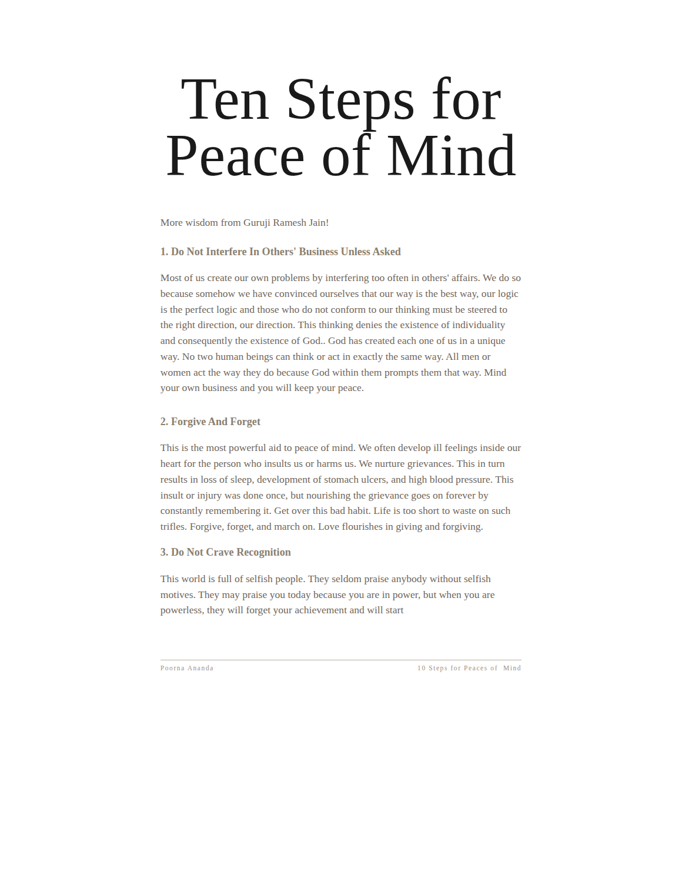Ten Steps for Peace of Mind
More wisdom from Guruji Ramesh Jain!
1. Do Not Interfere In Others' Business Unless Asked
Most of us create our own problems by interfering too often in others' affairs. We do so because somehow we have convinced ourselves that our way is the best way, our logic is the perfect logic and those who do not conform to our thinking must be steered to the right direction, our direction. This thinking denies the existence of individuality and consequently the existence of God.. God has created each one of us in a unique way. No two human beings can think or act in exactly the same way. All men or women act the way they do because God within them prompts them that way. Mind your own business and you will keep your peace.
2. Forgive And Forget
This is the most powerful aid to peace of mind. We often develop ill feelings inside our heart for the person who insults us or harms us. We nurture grievances. This in turn results in loss of sleep, development of stomach ulcers, and high blood pressure. This insult or injury was done once, but nourishing the grievance goes on forever by constantly remembering it. Get over this bad habit. Life is too short to waste on such trifles. Forgive, forget, and march on. Love flourishes in giving and forgiving.
3. Do Not Crave Recognition
This world is full of selfish people. They seldom praise anybody without selfish motives. They may praise you today because you are in power, but when you are powerless, they will forget your achievement and will start
Poorna Ananda 10 Steps for Peaces of Mind